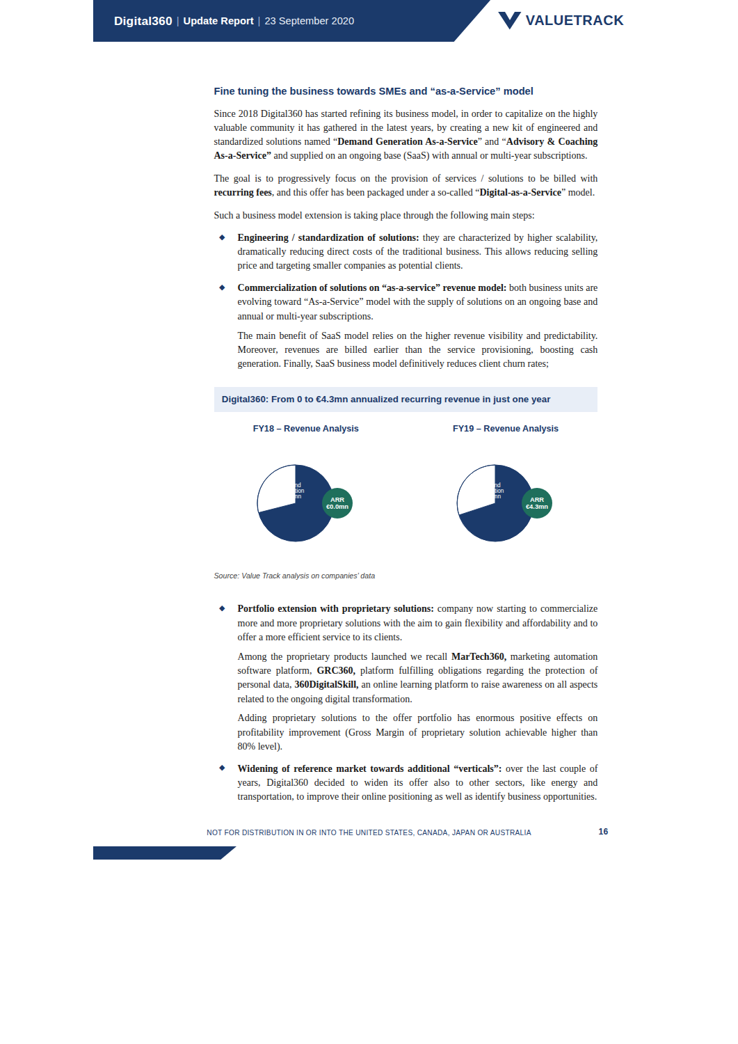Digital360 | Update Report | 23 September 2020
VALUE TRACK
Fine tuning the business towards SMEs and “as-a-Service” model
Since 2018 Digital360 has started refining its business model, in order to capitalize on the highly valuable community it has gathered in the latest years, by creating a new kit of engineered and standardized solutions named “Demand Generation As-a-Service” and “Advisory & Coaching As-a-Service” and supplied on an ongoing base (SaaS) with annual or multi-year subscriptions.
The goal is to progressively focus on the provision of services / solutions to be billed with recurring fees, and this offer has been packaged under a so-called “Digital-as-a-Service” model.
Such a business model extension is taking place through the following main steps:
Engineering / standardization of solutions: they are characterized by higher scalability, dramatically reducing direct costs of the traditional business. This allows reducing selling price and targeting smaller companies as potential clients.
Commercialization of solutions on “as-a-service” revenue model: both business units are evolving toward “As-a-Service” model with the supply of solutions on an ongoing base and annual or multi-year subscriptions.
The main benefit of SaaS model relies on the higher revenue visibility and predictability. Moreover, revenues are billed earlier than the service provisioning, boosting cash generation. Finally, SaaS business model definitively reduces client churn rates;
Digital360: From 0 to €4.3mn annualized recurring revenue in just one year
FY18 – Revenue Analysis
Demand Generation €12.8mn Advisory & Coaching €9.1mn ARR €0.0mn
FY19 – Revenue Analysis
Demand Generation €13.4mn Advisory & Coaching €11.5mn ARR €4.3mn
Source: Value Track analysis on companies’ data
Portfolio extension with proprietary solutions: company now starting to commercialize more and more proprietary solutions with the aim to gain flexibility and affordability and to offer a more efficient service to its clients.
Among the proprietary products launched we recall MarTech360, marketing automation software platform, GRC360, platform fulfilling obligations regarding the protection of personal data, 360DigitalSkill, an online learning platform to raise awareness on all aspects related to the ongoing digital transformation.
Adding proprietary solutions to the offer portfolio has enormous positive effects on profitability improvement (Gross Margin of proprietary solution achievable higher than 80% level).
Widening of reference market towards additional “verticals”: over the last couple of years, Digital360 decided to widen its offer also to other sectors, like energy and transportation, to improve their online positioning as well as identify business opportunities.
NOT FOR DISTRIBUTION IN OR INTO THE UNITED STATES, CANADA, JAPAN OR AUSTRALIA 16